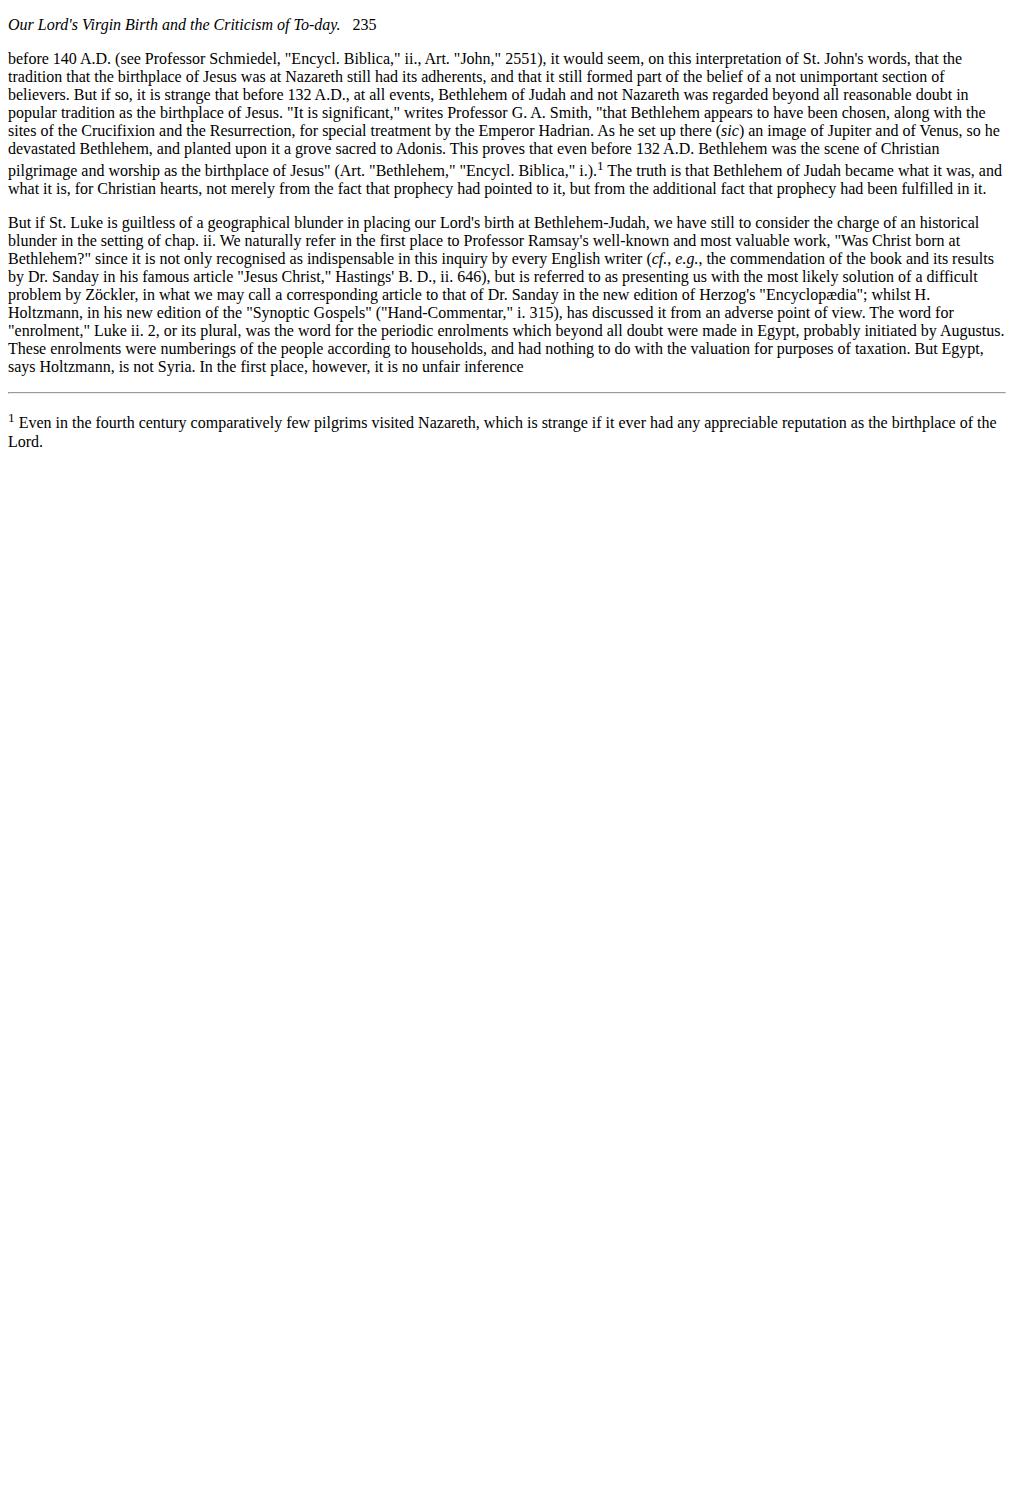Our Lord's Virgin Birth and the Criticism of To-day. 235
before 140 A.D. (see Professor Schmiedel, "Encycl. Biblica," ii., Art. "John," 2551), it would seem, on this interpretation of St. John's words, that the tradition that the birthplace of Jesus was at Nazareth still had its adherents, and that it still formed part of the belief of a not unimportant section of believers. But if so, it is strange that before 132 A.D., at all events, Bethlehem of Judah and not Nazareth was regarded beyond all reasonable doubt in popular tradition as the birthplace of Jesus. "It is significant," writes Professor G. A. Smith, "that Bethlehem appears to have been chosen, along with the sites of the Crucifixion and the Resurrection, for special treatment by the Emperor Hadrian. As he set up there (sic) an image of Jupiter and of Venus, so he devastated Bethlehem, and planted upon it a grove sacred to Adonis. This proves that even before 132 A.D. Bethlehem was the scene of Christian pilgrimage and worship as the birthplace of Jesus" (Art. "Bethlehem," "Encycl. Biblica," i.).1 The truth is that Bethlehem of Judah became what it was, and what it is, for Christian hearts, not merely from the fact that prophecy had pointed to it, but from the additional fact that prophecy had been fulfilled in it.
But if St. Luke is guiltless of a geographical blunder in placing our Lord's birth at Bethlehem-Judah, we have still to consider the charge of an historical blunder in the setting of chap. ii. We naturally refer in the first place to Professor Ramsay's well-known and most valuable work, "Was Christ born at Bethlehem?" since it is not only recognised as indispensable in this inquiry by every English writer (cf., e.g., the commendation of the book and its results by Dr. Sanday in his famous article "Jesus Christ," Hastings' B. D., ii. 646), but is referred to as presenting us with the most likely solution of a difficult problem by Zöckler, in what we may call a corresponding article to that of Dr. Sanday in the new edition of Herzog's "Encyclopædia"; whilst H. Holtzmann, in his new edition of the "Synoptic Gospels" ("Hand-Commentar," i. 315), has discussed it from an adverse point of view. The word for "enrolment," Luke ii. 2, or its plural, was the word for the periodic enrolments which beyond all doubt were made in Egypt, probably initiated by Augustus. These enrolments were numberings of the people according to households, and had nothing to do with the valuation for purposes of taxation. But Egypt, says Holtzmann, is not Syria. In the first place, however, it is no unfair inference
1 Even in the fourth century comparatively few pilgrims visited Nazareth, which is strange if it ever had any appreciable reputation as the birthplace of the Lord.